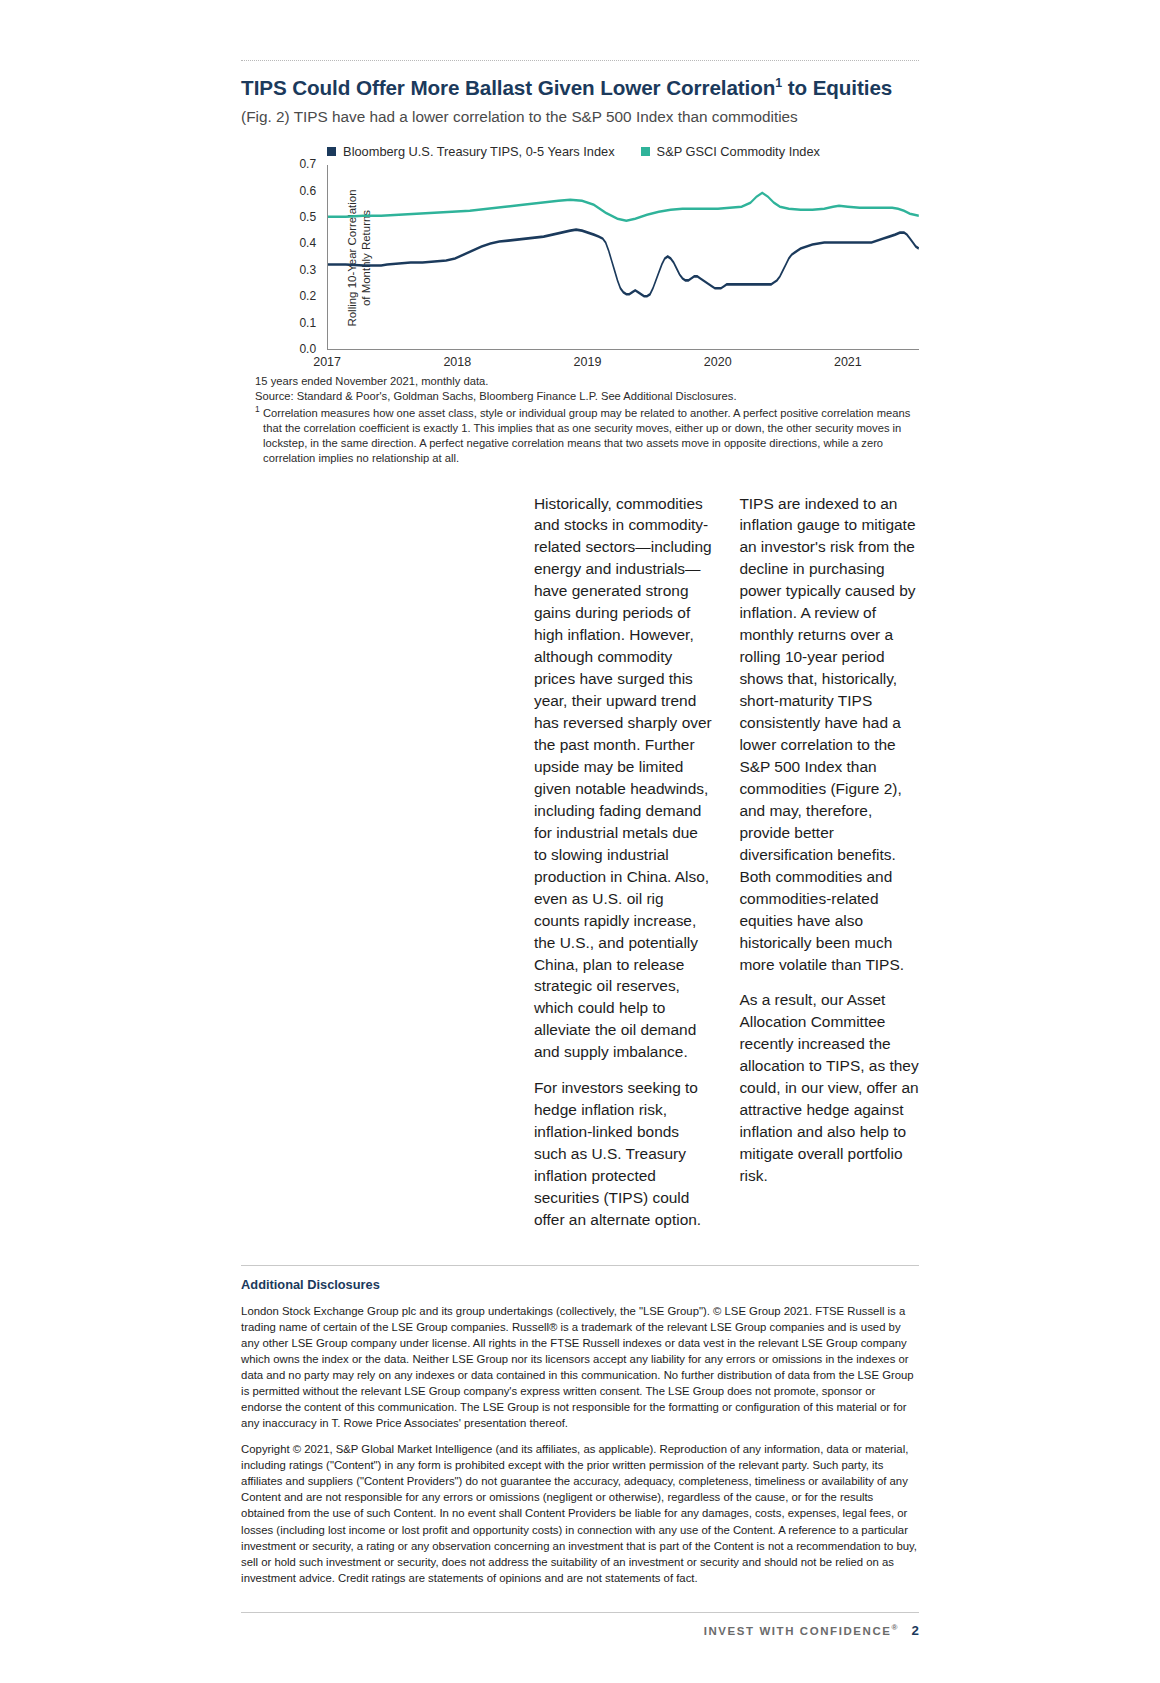TIPS Could Offer More Ballast Given Lower Correlation1 to Equities
(Fig. 2) TIPS have had a lower correlation to the S&P 500 Index than commodities
Bloomberg U.S. Treasury TIPS, 0-5 Years Index
S&P GSCI Commodity Index
Rolling 10-Year Correlation
of Monthly Returns
0.7
0.6
0.5
0.4
0.3
0.2
0.1
0.0
2017
2018
2019
2020
2021
15 years ended November 2021, monthly data.
Source: Standard & Poor's, Goldman Sachs, Bloomberg Finance L.P. See Additional Disclosures.
1 Correlation measures how one asset class, style or individual group may be related to another. A perfect positive correlation means that the correlation coefficient is exactly 1. This implies that as one security moves, either up or down, the other security moves in lockstep, in the same direction. A perfect negative correlation means that two assets move in opposite directions, while a zero correlation implies no relationship at all.
Historically, commodities and stocks in commodity-related sectors—including energy and industrials—have generated strong gains during periods of high inflation. However, although commodity prices have surged this year, their upward trend has reversed sharply over the past month. Further upside may be limited given notable headwinds, including fading demand for industrial metals due to slowing industrial production in China. Also, even as U.S. oil rig counts rapidly increase, the U.S., and potentially China, plan to release strategic oil reserves, which could help to alleviate the oil demand and supply imbalance.
For investors seeking to hedge inflation risk, inflation-linked bonds such as U.S. Treasury inflation protected securities (TIPS) could offer an alternate option.
TIPS are indexed to an inflation gauge to mitigate an investor's risk from the decline in purchasing power typically caused by inflation. A review of monthly returns over a rolling 10-year period shows that, historically, short-maturity TIPS consistently have had a lower correlation to the S&P 500 Index than commodities (Figure 2), and may, therefore, provide better diversification benefits. Both commodities and commodities-related equities have also historically been much more volatile than TIPS.
As a result, our Asset Allocation Committee recently increased the allocation to TIPS, as they could, in our view, offer an attractive hedge against inflation and also help to mitigate overall portfolio risk.
Additional Disclosures
London Stock Exchange Group plc and its group undertakings (collectively, the "LSE Group"). © LSE Group 2021. FTSE Russell is a trading name of certain of the LSE Group companies. Russell® is a trademark of the relevant LSE Group companies and is used by any other LSE Group company under license. All rights in the FTSE Russell indexes or data vest in the relevant LSE Group company which owns the index or the data. Neither LSE Group nor its licensors accept any liability for any errors or omissions in the indexes or data and no party may rely on any indexes or data contained in this communication. No further distribution of data from the LSE Group is permitted without the relevant LSE Group company's express written consent. The LSE Group does not promote, sponsor or endorse the content of this communication. The LSE Group is not responsible for the formatting or configuration of this material or for any inaccuracy in T. Rowe Price Associates' presentation thereof.
Copyright © 2021, S&P Global Market Intelligence (and its affiliates, as applicable). Reproduction of any information, data or material, including ratings ("Content") in any form is prohibited except with the prior written permission of the relevant party. Such party, its affiliates and suppliers ("Content Providers") do not guarantee the accuracy, adequacy, completeness, timeliness or availability of any Content and are not responsible for any errors or omissions (negligent or otherwise), regardless of the cause, or for the results obtained from the use of such Content. In no event shall Content Providers be liable for any damages, costs, expenses, legal fees, or losses (including lost income or lost profit and opportunity costs) in connection with any use of the Content. A reference to a particular investment or security, a rating or any observation concerning an investment that is part of the Content is not a recommendation to buy, sell or hold such investment or security, does not address the suitability of an investment or security and should not be relied on as investment advice. Credit ratings are statements of opinions and are not statements of fact.
INVEST WITH CONFIDENCE® 2